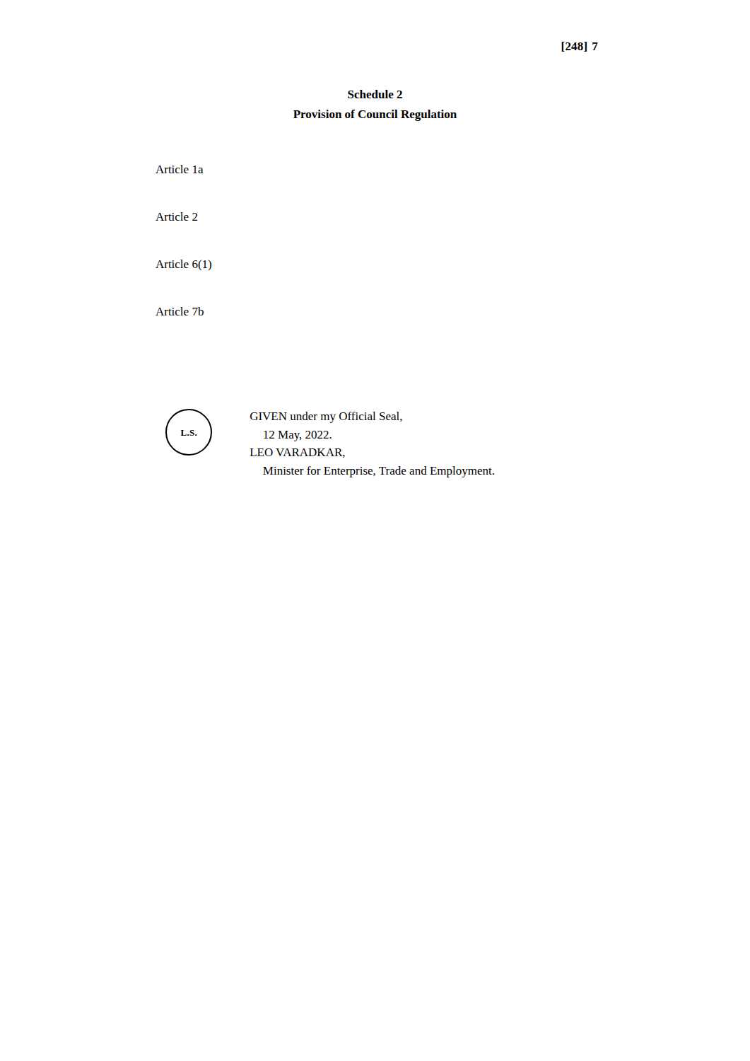[248] 7
Schedule 2
Provision of Council Regulation
Article 1a
Article 2
Article 6(1)
Article 7b
L.S.
GIVEN under my Official Seal,
12 May, 2022.
LEO VARADKAR, Minister for Enterprise, Trade and Employment.